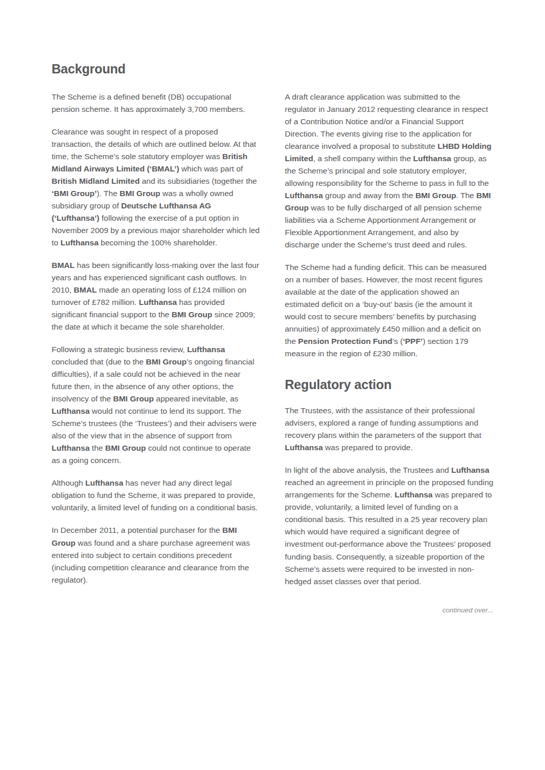Background
The Scheme is a defined benefit (DB) occupational pension scheme. It has approximately 3,700 members.
Clearance was sought in respect of a proposed transaction, the details of which are outlined below. At that time, the Scheme’s sole statutory employer was British Midland Airways Limited (‘BMAL’) which was part of British Midland Limited and its subsidiaries (together the ‘BMI Group’). The BMI Group was a wholly owned subsidiary group of Deutsche Lufthansa AG (‘Lufthansa’) following the exercise of a put option in November 2009 by a previous major shareholder which led to Lufthansa becoming the 100% shareholder.
BMAL has been significantly loss-making over the last four years and has experienced significant cash outflows. In 2010, BMAL made an operating loss of £124 million on turnover of £782 million. Lufthansa has provided significant financial support to the BMI Group since 2009; the date at which it became the sole shareholder.
Following a strategic business review, Lufthansa concluded that (due to the BMI Group’s ongoing financial difficulties), if a sale could not be achieved in the near future then, in the absence of any other options, the insolvency of the BMI Group appeared inevitable, as Lufthansa would not continue to lend its support. The Scheme’s trustees (the ‘Trustees’) and their advisers were also of the view that in the absence of support from Lufthansa the BMI Group could not continue to operate as a going concern.
Although Lufthansa has never had any direct legal obligation to fund the Scheme, it was prepared to provide, voluntarily, a limited level of funding on a conditional basis.
In December 2011, a potential purchaser for the BMI Group was found and a share purchase agreement was entered into subject to certain conditions precedent (including competition clearance and clearance from the regulator).
A draft clearance application was submitted to the regulator in January 2012 requesting clearance in respect of a Contribution Notice and/or a Financial Support Direction. The events giving rise to the application for clearance involved a proposal to substitute LHBD Holding Limited, a shell company within the Lufthansa group, as the Scheme’s principal and sole statutory employer, allowing responsibility for the Scheme to pass in full to the Lufthansa group and away from the BMI Group. The BMI Group was to be fully discharged of all pension scheme liabilities via a Scheme Apportionment Arrangement or Flexible Apportionment Arrangement, and also by discharge under the Scheme’s trust deed and rules.
The Scheme had a funding deficit. This can be measured on a number of bases. However, the most recent figures available at the date of the application showed an estimated deficit on a ‘buy-out’ basis (ie the amount it would cost to secure members’ benefits by purchasing annuities) of approximately £450 million and a deficit on the Pension Protection Fund’s (‘PPF’) section 179 measure in the region of £230 million.
Regulatory action
The Trustees, with the assistance of their professional advisers, explored a range of funding assumptions and recovery plans within the parameters of the support that Lufthansa was prepared to provide.
In light of the above analysis, the Trustees and Lufthansa reached an agreement in principle on the proposed funding arrangements for the Scheme. Lufthansa was prepared to provide, voluntarily, a limited level of funding on a conditional basis. This resulted in a 25 year recovery plan which would have required a significant degree of investment out-performance above the Trustees’ proposed funding basis. Consequently, a sizeable proportion of the Scheme’s assets were required to be invested in non-hedged asset classes over that period.
continued over...